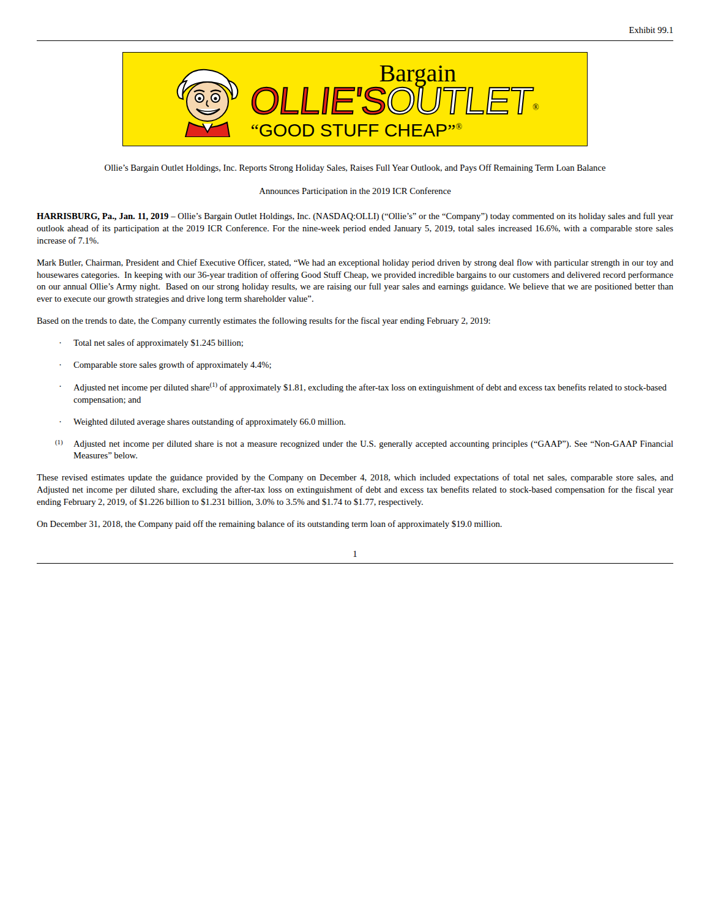Exhibit 99.1
Bargain OLLIE'S OUTLET® “GOOD STUFF CHEAP”®
Ollie’s Bargain Outlet Holdings, Inc. Reports Strong Holiday Sales, Raises Full Year Outlook, and Pays Off Remaining Term Loan Balance
Announces Participation in the 2019 ICR Conference
HARRISBURG, Pa., Jan. 11, 2019 – Ollie’s Bargain Outlet Holdings, Inc. (NASDAQ:OLLI) (“Ollie’s” or the “Company”) today commented on its holiday sales and full year outlook ahead of its participation at the 2019 ICR Conference. For the nine-week period ended January 5, 2019, total sales increased 16.6%, with a comparable store sales increase of 7.1%.
Mark Butler, Chairman, President and Chief Executive Officer, stated, “We had an exceptional holiday period driven by strong deal flow with particular strength in our toy and housewares categories. In keeping with our 36-year tradition of offering Good Stuff Cheap, we provided incredible bargains to our customers and delivered record performance on our annual Ollie’s Army night. Based on our strong holiday results, we are raising our full year sales and earnings guidance. We believe that we are positioned better than ever to execute our growth strategies and drive long term shareholder value”.
Based on the trends to date, the Company currently estimates the following results for the fiscal year ending February 2, 2019:
Total net sales of approximately $1.245 billion;
Comparable store sales growth of approximately 4.4%;
Adjusted net income per diluted share(1) of approximately $1.81, excluding the after-tax loss on extinguishment of debt and excess tax benefits related to stock-based compensation; and
Weighted diluted average shares outstanding of approximately 66.0 million.
(1) Adjusted net income per diluted share is not a measure recognized under the U.S. generally accepted accounting principles (“GAAP”). See “Non-GAAP Financial Measures” below.
These revised estimates update the guidance provided by the Company on December 4, 2018, which included expectations of total net sales, comparable store sales, and Adjusted net income per diluted share, excluding the after-tax loss on extinguishment of debt and excess tax benefits related to stock-based compensation for the fiscal year ending February 2, 2019, of $1.226 billion to $1.231 billion, 3.0% to 3.5% and $1.74 to $1.77, respectively.
On December 31, 2018, the Company paid off the remaining balance of its outstanding term loan of approximately $19.0 million.
1